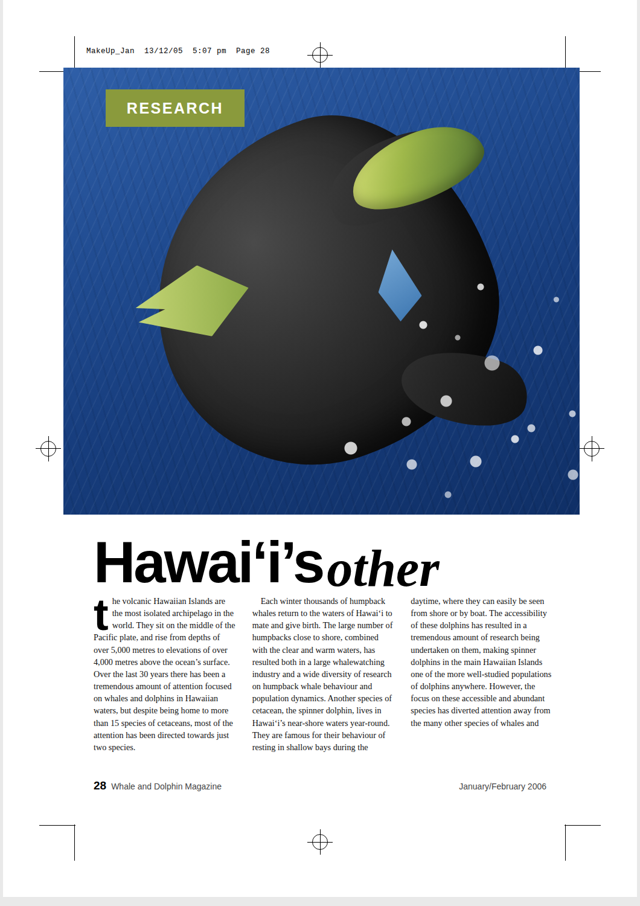MakeUp_Jan 13/12/05 5:07 pm Page 28
RESEARCH
Hawai‘i’s other
the volcanic Hawaiian Islands are the most isolated archipelago in the world. They sit on the middle of the Pacific plate, and rise from depths of over 5,000 metres to elevations of over 4,000 metres above the ocean’s surface. Over the last 30 years there has been a tremendous amount of attention focused on whales and dolphins in Hawaiian waters, but despite being home to more than 15 species of cetaceans, most of the attention has been directed towards just two species.
Each winter thousands of humpback whales return to the waters of Hawai‘i to mate and give birth. The large number of humpbacks close to shore, combined with the clear and warm waters, has resulted both in a large whalewatching industry and a wide diversity of research on humpback whale behaviour and population dynamics. Another species of cetacean, the spinner dolphin, lives in Hawai‘i’s near-shore waters year-round. They are famous for their behaviour of resting in shallow bays during the daytime, where they can easily be seen from shore or by boat. The accessibility of these dolphins has resulted in a tremendous amount of research being undertaken on them, making spinner dolphins in the main Hawaiian Islands one of the more well-studied populations of dolphins anywhere. However, the focus on these accessible and abundant species has diverted attention away from the many other species of whales and
28 Whale and Dolphin Magazine
January/February 2006